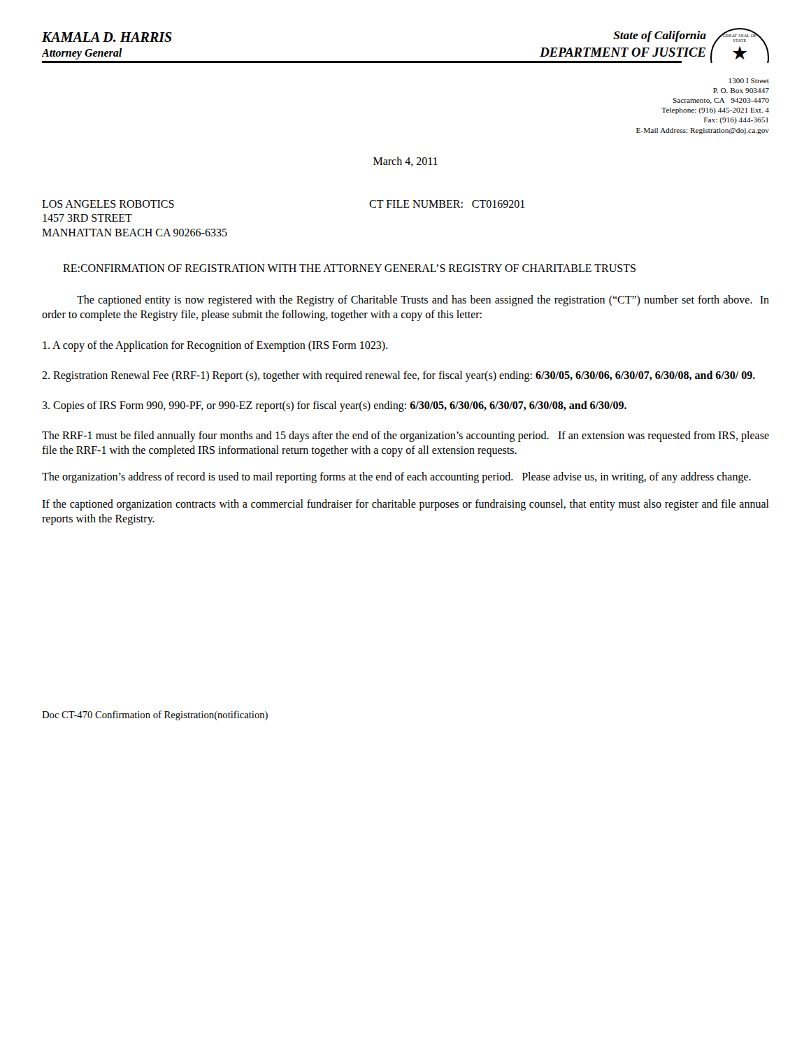KAMALA D. HARRIS
Attorney General
State of California
DEPARTMENT OF JUSTICE
THE GREAT SEAL OF THE STATE
★
CALIFORNIA
1300 I Street
P. O. Box 903447
Sacramento, CA 94203-4470
Telephone: (916) 445-2021 Ext. 4
Fax: (916) 444-3651
E-Mail Address: Registration@doj.ca.gov
March 4, 2011
| LOS ANGELES ROBOTICS 1457 3RD STREET MANHATTAN BEACH CA 90266-6335 | CT FILE NUMBER: CT0169201 |
| RE: | CONFIRMATION OF REGISTRATION WITH THE ATTORNEY GENERAL’S REGISTRY OF CHARITABLE TRUSTS |
The captioned entity is now registered with the Registry of Charitable Trusts and has been assigned the registration (“CT”) number set forth above. In order to complete the Registry file, please submit the following, together with a copy of this letter:
1. A copy of the Application for Recognition of Exemption (IRS Form 1023).
2. Registration Renewal Fee (RRF-1) Report (s), together with required renewal fee, for fiscal year(s) ending: 6/30/05, 6/30/06, 6/30/07, 6/30/08, and 6/30/ 09.
3. Copies of IRS Form 990, 990-PF, or 990-EZ report(s) for fiscal year(s) ending: 6/30/05, 6/30/06, 6/30/07, 6/30/08, and 6/30/09.
The RRF-1 must be filed annually four months and 15 days after the end of the organization’s accounting period. If an extension was requested from IRS, please file the RRF-1 with the completed IRS informational return together with a copy of all extension requests.
The organization’s address of record is used to mail reporting forms at the end of each accounting period. Please advise us, in writing, of any address change.
If the captioned organization contracts with a commercial fundraiser for charitable purposes or fundraising counsel, that entity must also register and file annual reports with the Registry.
Doc CT-470 Confirmation of Registration(notification)